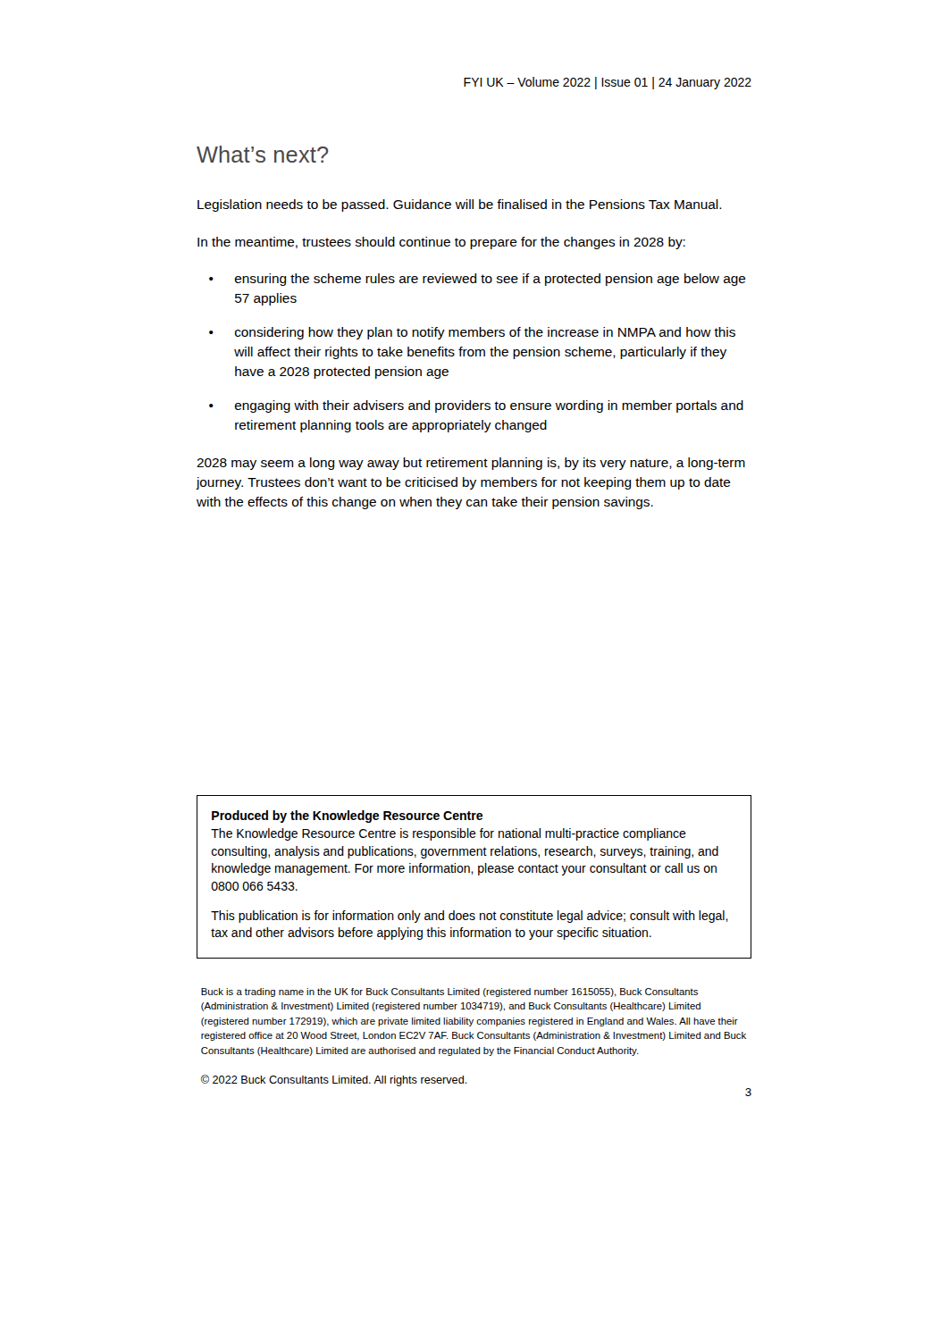FYI UK – Volume 2022 | Issue 01 | 24 January 2022
What’s next?
Legislation needs to be passed. Guidance will be finalised in the Pensions Tax Manual.
In the meantime, trustees should continue to prepare for the changes in 2028 by:
ensuring the scheme rules are reviewed to see if a protected pension age below age 57 applies
considering how they plan to notify members of the increase in NMPA and how this will affect their rights to take benefits from the pension scheme, particularly if they have a 2028 protected pension age
engaging with their advisers and providers to ensure wording in member portals and retirement planning tools are appropriately changed
2028 may seem a long way away but retirement planning is, by its very nature, a long-term journey. Trustees don’t want to be criticised by members for not keeping them up to date with the effects of this change on when they can take their pension savings.
Produced by the Knowledge Resource Centre
The Knowledge Resource Centre is responsible for national multi-practice compliance consulting, analysis and publications, government relations, research, surveys, training, and knowledge management. For more information, please contact your consultant or call us on 0800 066 5433.
This publication is for information only and does not constitute legal advice; consult with legal, tax and other advisors before applying this information to your specific situation.
Buck is a trading name in the UK for Buck Consultants Limited (registered number 1615055), Buck Consultants (Administration & Investment) Limited (registered number 1034719), and Buck Consultants (Healthcare) Limited (registered number 172919), which are private limited liability companies registered in England and Wales. All have their registered office at 20 Wood Street, London EC2V 7AF. Buck Consultants (Administration & Investment) Limited and Buck Consultants (Healthcare) Limited are authorised and regulated by the Financial Conduct Authority.
© 2022 Buck Consultants Limited. All rights reserved.
3